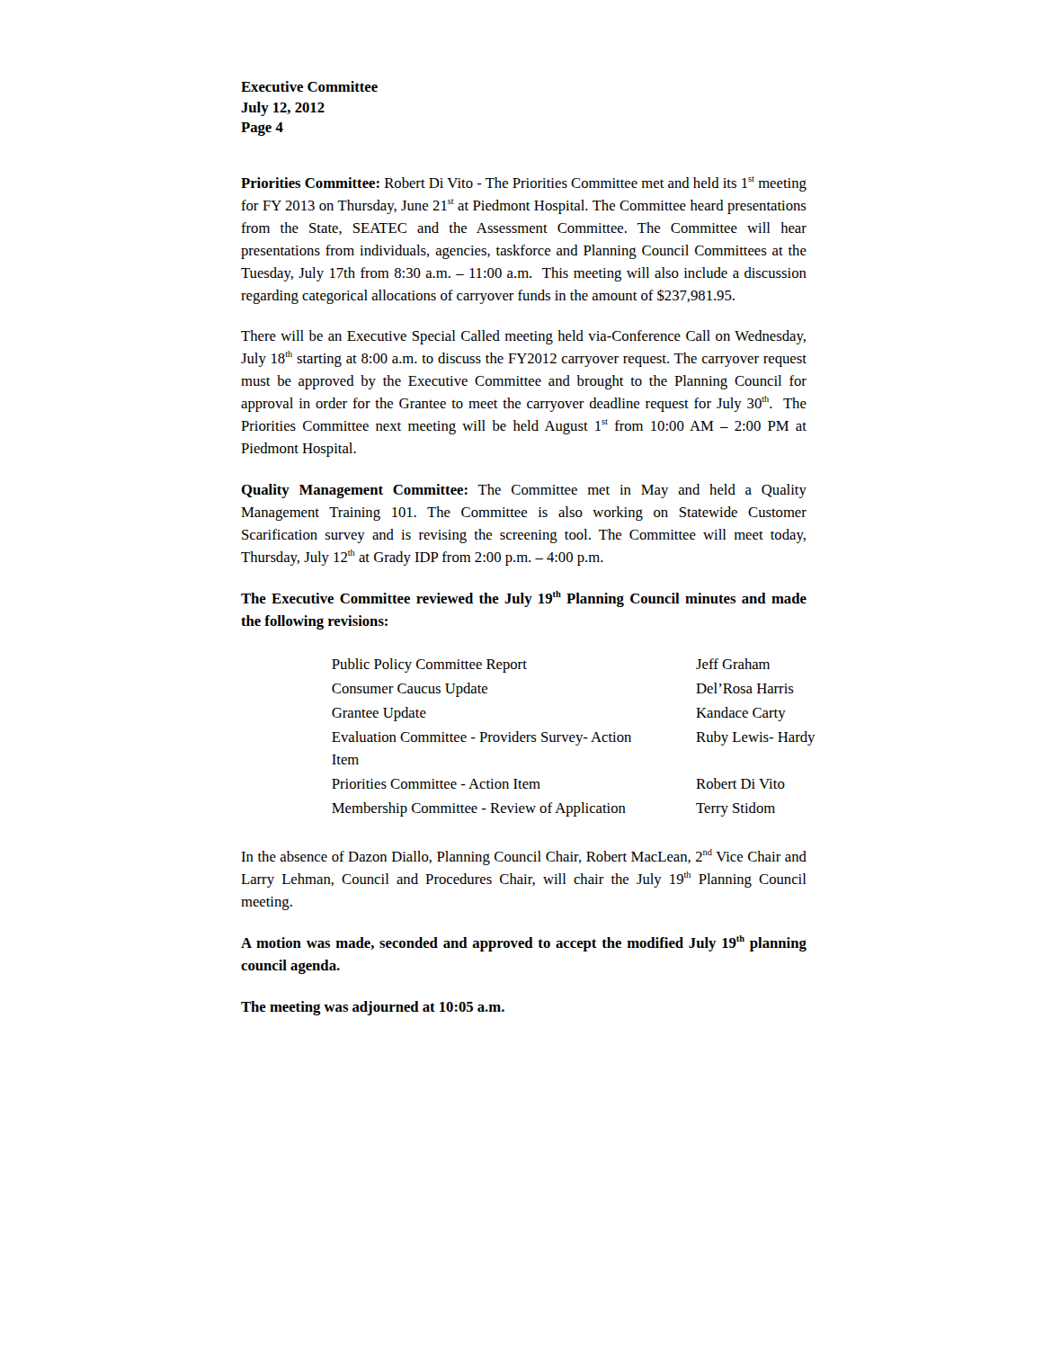Executive Committee
July 12, 2012
Page 4
Priorities Committee: Robert Di Vito - The Priorities Committee met and held its 1st meeting for FY 2013 on Thursday, June 21st at Piedmont Hospital. The Committee heard presentations from the State, SEATEC and the Assessment Committee. The Committee will hear presentations from individuals, agencies, taskforce and Planning Council Committees at the Tuesday, July 17th from 8:30 a.m. – 11:00 a.m. This meeting will also include a discussion regarding categorical allocations of carryover funds in the amount of $237,981.95.
There will be an Executive Special Called meeting held via-Conference Call on Wednesday, July 18th starting at 8:00 a.m. to discuss the FY2012 carryover request. The carryover request must be approved by the Executive Committee and brought to the Planning Council for approval in order for the Grantee to meet the carryover deadline request for July 30th. The Priorities Committee next meeting will be held August 1st from 10:00 AM – 2:00 PM at Piedmont Hospital.
Quality Management Committee: The Committee met in May and held a Quality Management Training 101. The Committee is also working on Statewide Customer Scarification survey and is revising the screening tool. The Committee will meet today, Thursday, July 12th at Grady IDP from 2:00 p.m. – 4:00 p.m.
The Executive Committee reviewed the July 19th Planning Council minutes and made the following revisions:
| Public Policy Committee Report | Jeff Graham |
| Consumer Caucus Update | Del’Rosa Harris |
| Grantee Update | Kandace Carty |
| Evaluation Committee - Providers Survey- Action Item | Ruby Lewis- Hardy |
| Priorities Committee - Action Item | Robert Di Vito |
| Membership Committee - Review of Application | Terry Stidom |
In the absence of Dazon Diallo, Planning Council Chair, Robert MacLean, 2nd Vice Chair and Larry Lehman, Council and Procedures Chair, will chair the July 19th Planning Council meeting.
A motion was made, seconded and approved to accept the modified July 19th planning council agenda.
The meeting was adjourned at 10:05 a.m.